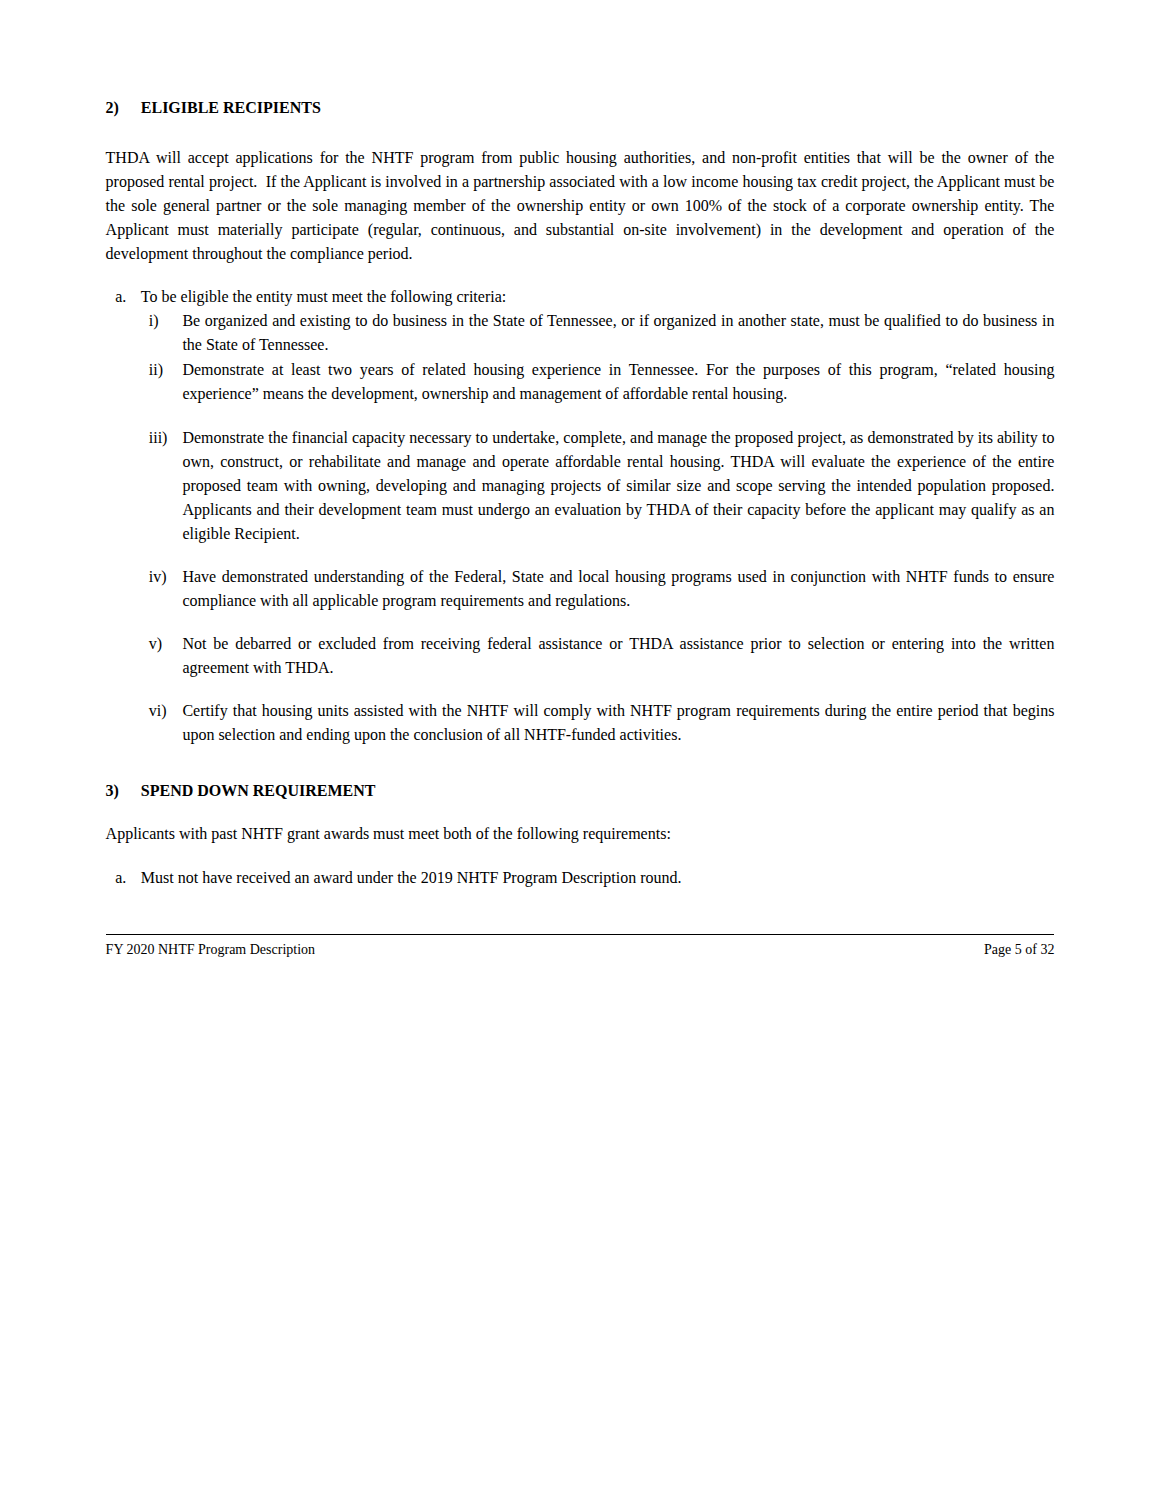2) ELIGIBLE RECIPIENTS
THDA will accept applications for the NHTF program from public housing authorities, and non-profit entities that will be the owner of the proposed rental project. If the Applicant is involved in a partnership associated with a low income housing tax credit project, the Applicant must be the sole general partner or the sole managing member of the ownership entity or own 100% of the stock of a corporate ownership entity. The Applicant must materially participate (regular, continuous, and substantial on-site involvement) in the development and operation of the development throughout the compliance period.
a. To be eligible the entity must meet the following criteria:
i) Be organized and existing to do business in the State of Tennessee, or if organized in another state, must be qualified to do business in the State of Tennessee.
ii) Demonstrate at least two years of related housing experience in Tennessee. For the purposes of this program, “related housing experience” means the development, ownership and management of affordable rental housing.
iii) Demonstrate the financial capacity necessary to undertake, complete, and manage the proposed project, as demonstrated by its ability to own, construct, or rehabilitate and manage and operate affordable rental housing. THDA will evaluate the experience of the entire proposed team with owning, developing and managing projects of similar size and scope serving the intended population proposed. Applicants and their development team must undergo an evaluation by THDA of their capacity before the applicant may qualify as an eligible Recipient.
iv) Have demonstrated understanding of the Federal, State and local housing programs used in conjunction with NHTF funds to ensure compliance with all applicable program requirements and regulations.
v) Not be debarred or excluded from receiving federal assistance or THDA assistance prior to selection or entering into the written agreement with THDA.
vi) Certify that housing units assisted with the NHTF will comply with NHTF program requirements during the entire period that begins upon selection and ending upon the conclusion of all NHTF-funded activities.
3) SPEND DOWN REQUIREMENT
Applicants with past NHTF grant awards must meet both of the following requirements:
a. Must not have received an award under the 2019 NHTF Program Description round.
FY 2020 NHTF Program Description Page 5 of 32